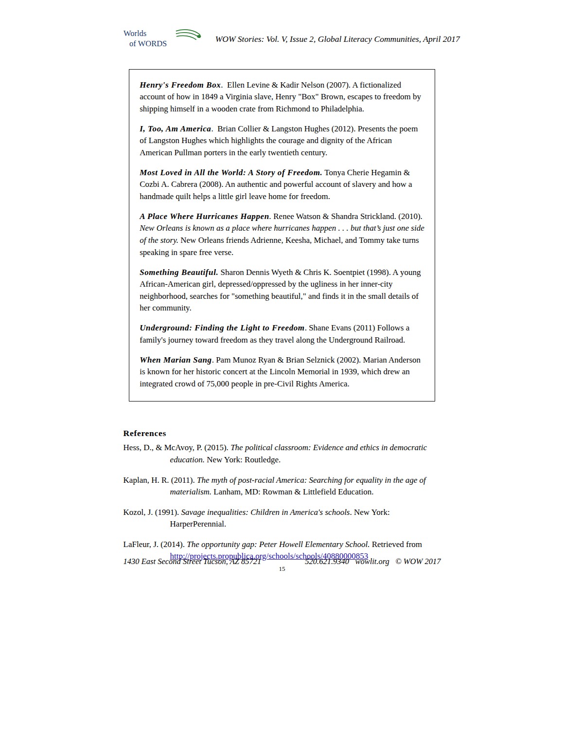Worlds of WORDS
WOW Stories: Vol. V, Issue 2, Global Literacy Communities, April 2017
Henry's Freedom Box. Ellen Levine & Kadir Nelson (2007). A fictionalized account of how in 1849 a Virginia slave, Henry "Box" Brown, escapes to freedom by shipping himself in a wooden crate from Richmond to Philadelphia.
I, Too, Am America. Brian Collier & Langston Hughes (2012). Presents the poem of Langston Hughes which highlights the courage and dignity of the African American Pullman porters in the early twentieth century.
Most Loved in All the World: A Story of Freedom. Tonya Cherie Hegamin & Cozbi A. Cabrera (2008). An authentic and powerful account of slavery and how a handmade quilt helps a little girl leave home for freedom.
A Place Where Hurricanes Happen. Renee Watson & Shandra Strickland. (2010). New Orleans is known as a place where hurricanes happen . . . but that’s just one side of the story. New Orleans friends Adrienne, Keesha, Michael, and Tommy take turns speaking in spare free verse.
Something Beautiful. Sharon Dennis Wyeth & Chris K. Soentpiet (1998). A young African-American girl, depressed/oppressed by the ugliness in her inner-city neighborhood, searches for "something beautiful," and finds it in the small details of her community.
Underground: Finding the Light to Freedom. Shane Evans (2011) Follows a family's journey toward freedom as they travel along the Underground Railroad.
When Marian Sang. Pam Munoz Ryan & Brian Selznick (2002). Marian Anderson is known for her historic concert at the Lincoln Memorial in 1939, which drew an integrated crowd of 75,000 people in pre-Civil Rights America.
References
Hess, D., & McAvoy, P. (2015). The political classroom: Evidence and ethics in democratic education. New York: Routledge.
Kaplan, H. R. (2011). The myth of post-racial America: Searching for equality in the age of materialism. Lanham, MD: Rowman & Littlefield Education.
Kozol, J. (1991). Savage inequalities: Children in America's schools. New York: HarperPerennial.
LaFleur, J. (2014). The opportunity gap: Peter Howell Elementary School. Retrieved from http://projects.propublica.org/schools/schools/40880000853
1430 East Second Street Tucson, AZ 85721 520.621.9340 wowlit.org © WOW 2017
15